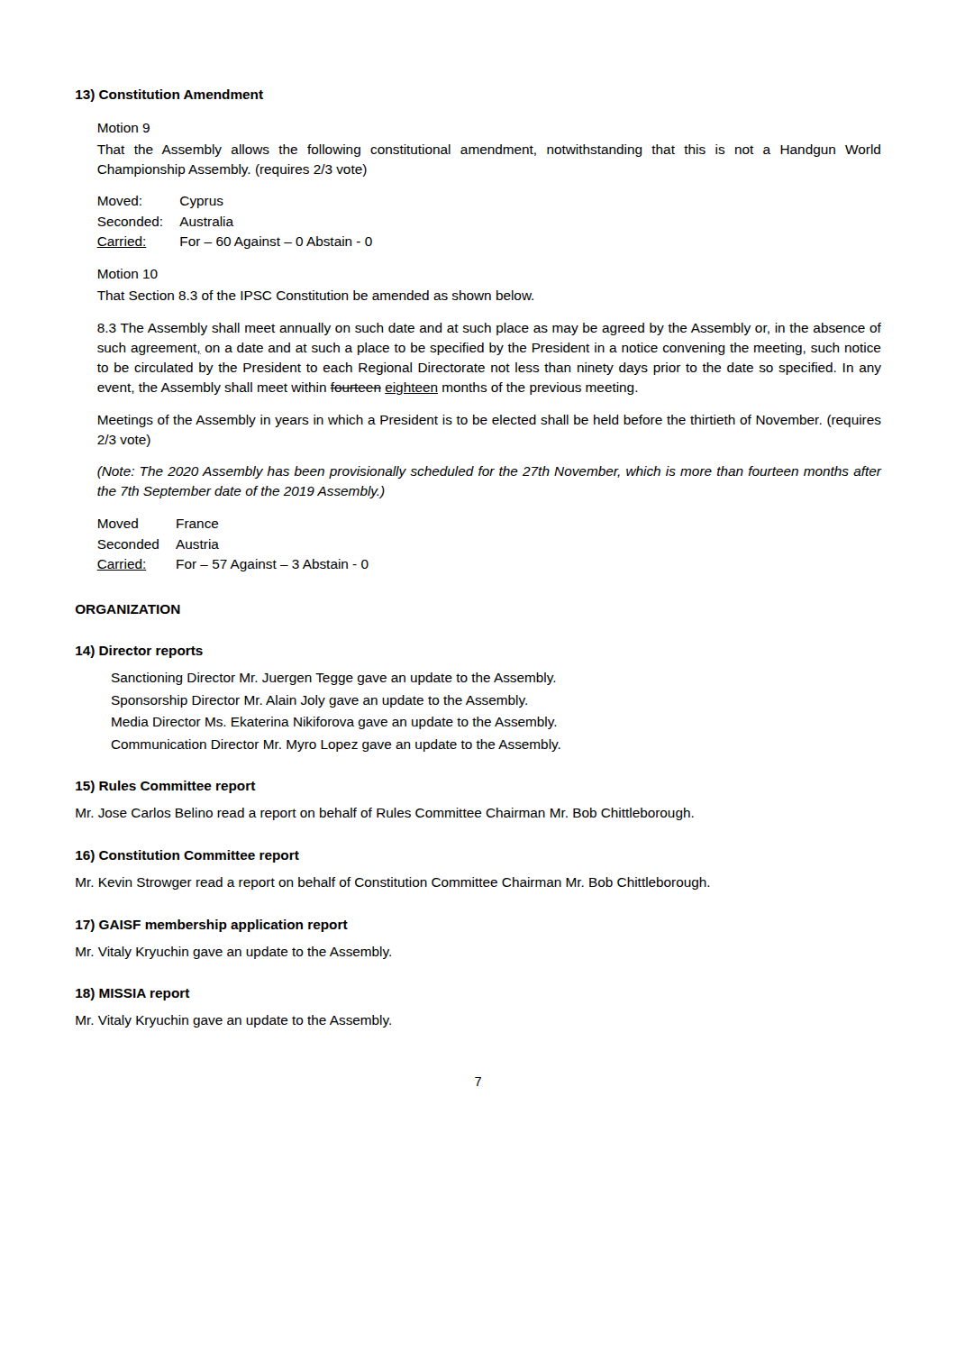13) Constitution Amendment
Motion 9
That the Assembly allows the following constitutional amendment, notwithstanding that this is not a Handgun World Championship Assembly. (requires 2/3 vote)
| Moved: | Cyprus |
| Seconded: | Australia |
| Carried: | For – 60 Against – 0 Abstain - 0 |
Motion 10
That Section 8.3 of the IPSC Constitution be amended as shown below.
8.3 The Assembly shall meet annually on such date and at such place as may be agreed by the Assembly or, in the absence of such agreement, on a date and at such a place to be specified by the President in a notice convening the meeting, such notice to be circulated by the President to each Regional Directorate not less than ninety days prior to the date so specified. In any event, the Assembly shall meet within fourteen eighteen months of the previous meeting.
Meetings of the Assembly in years in which a President is to be elected shall be held before the thirtieth of November. (requires 2/3 vote)
(Note: The 2020 Assembly has been provisionally scheduled for the 27th November, which is more than fourteen months after the 7th September date of the 2019 Assembly.)
| Moved | France |
| Seconded | Austria |
| Carried: | For – 57 Against – 3 Abstain - 0 |
ORGANIZATION
14) Director reports
Sanctioning Director Mr. Juergen Tegge gave an update to the Assembly.
Sponsorship Director Mr. Alain Joly gave an update to the Assembly.
Media Director Ms. Ekaterina Nikiforova gave an update to the Assembly.
Communication Director Mr. Myro Lopez gave an update to the Assembly.
15) Rules Committee report
Mr. Jose Carlos Belino read a report on behalf of Rules Committee Chairman Mr. Bob Chittleborough.
16) Constitution Committee report
Mr. Kevin Strowger read a report on behalf of Constitution Committee Chairman Mr. Bob Chittleborough.
17) GAISF membership application report
Mr. Vitaly Kryuchin gave an update to the Assembly.
18) MISSIA report
Mr. Vitaly Kryuchin gave an update to the Assembly.
7